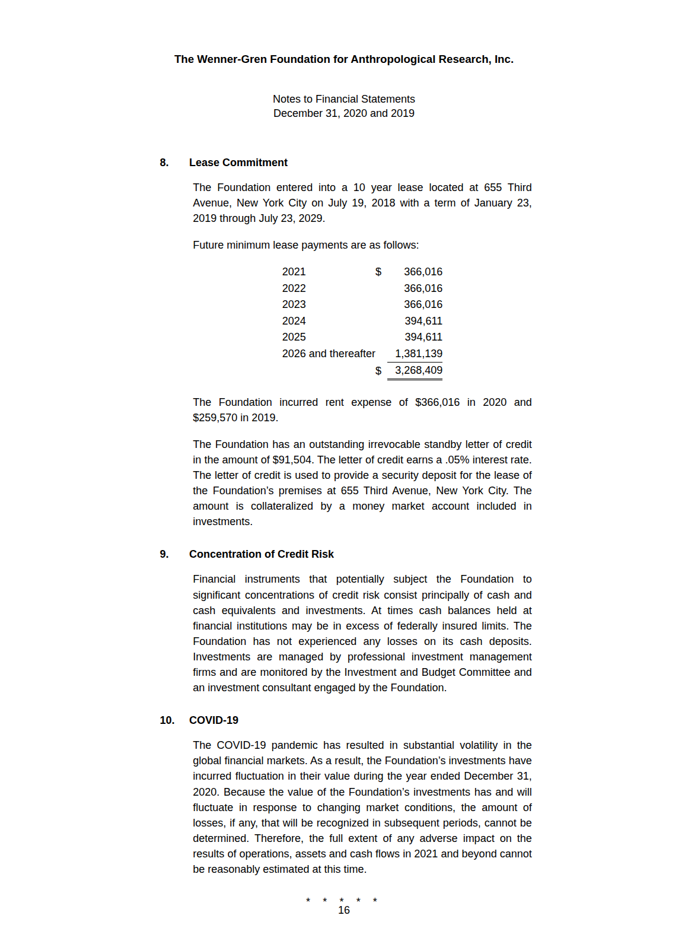The Wenner-Gren Foundation for Anthropological Research, Inc.
Notes to Financial Statements
December 31, 2020 and 2019
8.
Lease Commitment
The Foundation entered into a 10 year lease located at 655 Third Avenue, New York City on July 19, 2018 with a term of January 23, 2019 through July 23, 2029.
Future minimum lease payments are as follows:
| 2021 | $ | 366,016 |
| 2022 | | 366,016 |
| 2023 | | 366,016 |
| 2024 | | 394,611 |
| 2025 | | 394,611 |
| 2026 and thereafter | | 1,381,139 |
| | $ | 3,268,409 |
The Foundation incurred rent expense of $366,016 in 2020 and $259,570 in 2019.
The Foundation has an outstanding irrevocable standby letter of credit in the amount of $91,504. The letter of credit earns a .05% interest rate. The letter of credit is used to provide a security deposit for the lease of the Foundation’s premises at 655 Third Avenue, New York City. The amount is collateralized by a money market account included in investments.
9.
Concentration of Credit Risk
Financial instruments that potentially subject the Foundation to significant concentrations of credit risk consist principally of cash and cash equivalents and investments. At times cash balances held at financial institutions may be in excess of federally insured limits. The Foundation has not experienced any losses on its cash deposits. Investments are managed by professional investment management firms and are monitored by the Investment and Budget Committee and an investment consultant engaged by the Foundation.
10.
COVID-19
The COVID-19 pandemic has resulted in substantial volatility in the global financial markets. As a result, the Foundation’s investments have incurred fluctuation in their value during the year ended December 31, 2020. Because the value of the Foundation’s investments has and will fluctuate in response to changing market conditions, the amount of losses, if any, that will be recognized in subsequent periods, cannot be determined. Therefore, the full extent of any adverse impact on the results of operations, assets and cash flows in 2021 and beyond cannot be reasonably estimated at this time.
* * * * *
16